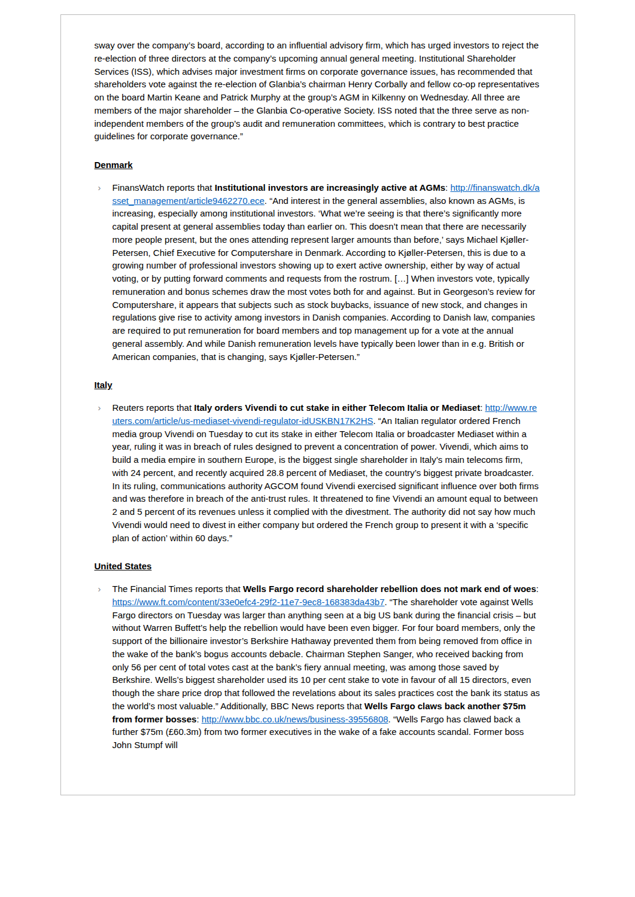sway over the company’s board, according to an influential advisory firm, which has urged investors to reject the re-election of three directors at the company’s upcoming annual general meeting. Institutional Shareholder Services (ISS), which advises major investment firms on corporate governance issues, has recommended that shareholders vote against the re-election of Glanbia’s chairman Henry Corbally and fellow co-op representatives on the board Martin Keane and Patrick Murphy at the group’s AGM in Kilkenny on Wednesday. All three are members of the major shareholder – the Glanbia Co-operative Society. ISS noted that the three serve as non-independent members of the group’s audit and remuneration committees, which is contrary to best practice guidelines for corporate governance.”
Denmark
FinansWatch reports that Institutional investors are increasingly active at AGMs: http://finanswatch.dk/asset_management/article9462270.ece. “And interest in the general assemblies, also known as AGMs, is increasing, especially among institutional investors. ‘What we’re seeing is that there’s significantly more capital present at general assemblies today than earlier on. This doesn’t mean that there are necessarily more people present, but the ones attending represent larger amounts than before,’ says Michael Kjøller-Petersen, Chief Executive for Computershare in Denmark. According to Kjøller-Petersen, this is due to a growing number of professional investors showing up to exert active ownership, either by way of actual voting, or by putting forward comments and requests from the rostrum. […] When investors vote, typically remuneration and bonus schemes draw the most votes both for and against. But in Georgeson’s review for Computershare, it appears that subjects such as stock buybacks, issuance of new stock, and changes in regulations give rise to activity among investors in Danish companies. According to Danish law, companies are required to put remuneration for board members and top management up for a vote at the annual general assembly. And while Danish remuneration levels have typically been lower than in e.g. British or American companies, that is changing, says Kjøller-Petersen.”
Italy
Reuters reports that Italy orders Vivendi to cut stake in either Telecom Italia or Mediaset: http://www.reuters.com/article/us-mediaset-vivendi-regulator-idUSKBN17K2HS. “An Italian regulator ordered French media group Vivendi on Tuesday to cut its stake in either Telecom Italia or broadcaster Mediaset within a year, ruling it was in breach of rules designed to prevent a concentration of power. Vivendi, which aims to build a media empire in southern Europe, is the biggest single shareholder in Italy’s main telecoms firm, with 24 percent, and recently acquired 28.8 percent of Mediaset, the country’s biggest private broadcaster. In its ruling, communications authority AGCOM found Vivendi exercised significant influence over both firms and was therefore in breach of the anti-trust rules. It threatened to fine Vivendi an amount equal to between 2 and 5 percent of its revenues unless it complied with the divestment. The authority did not say how much Vivendi would need to divest in either company but ordered the French group to present it with a ‘specific plan of action’ within 60 days.”
United States
The Financial Times reports that Wells Fargo record shareholder rebellion does not mark end of woes: https://www.ft.com/content/33e0efc4-29f2-11e7-9ec8-168383da43b7. “The shareholder vote against Wells Fargo directors on Tuesday was larger than anything seen at a big US bank during the financial crisis – but without Warren Buffett’s help the rebellion would have been even bigger. For four board members, only the support of the billionaire investor’s Berkshire Hathaway prevented them from being removed from office in the wake of the bank’s bogus accounts debacle. Chairman Stephen Sanger, who received backing from only 56 per cent of total votes cast at the bank’s fiery annual meeting, was among those saved by Berkshire. Wells’s biggest shareholder used its 10 per cent stake to vote in favour of all 15 directors, even though the share price drop that followed the revelations about its sales practices cost the bank its status as the world’s most valuable.” Additionally, BBC News reports that Wells Fargo claws back another $75m from former bosses: http://www.bbc.co.uk/news/business-39556808. “Wells Fargo has clawed back a further $75m (£60.3m) from two former executives in the wake of a fake accounts scandal. Former boss John Stumpf will